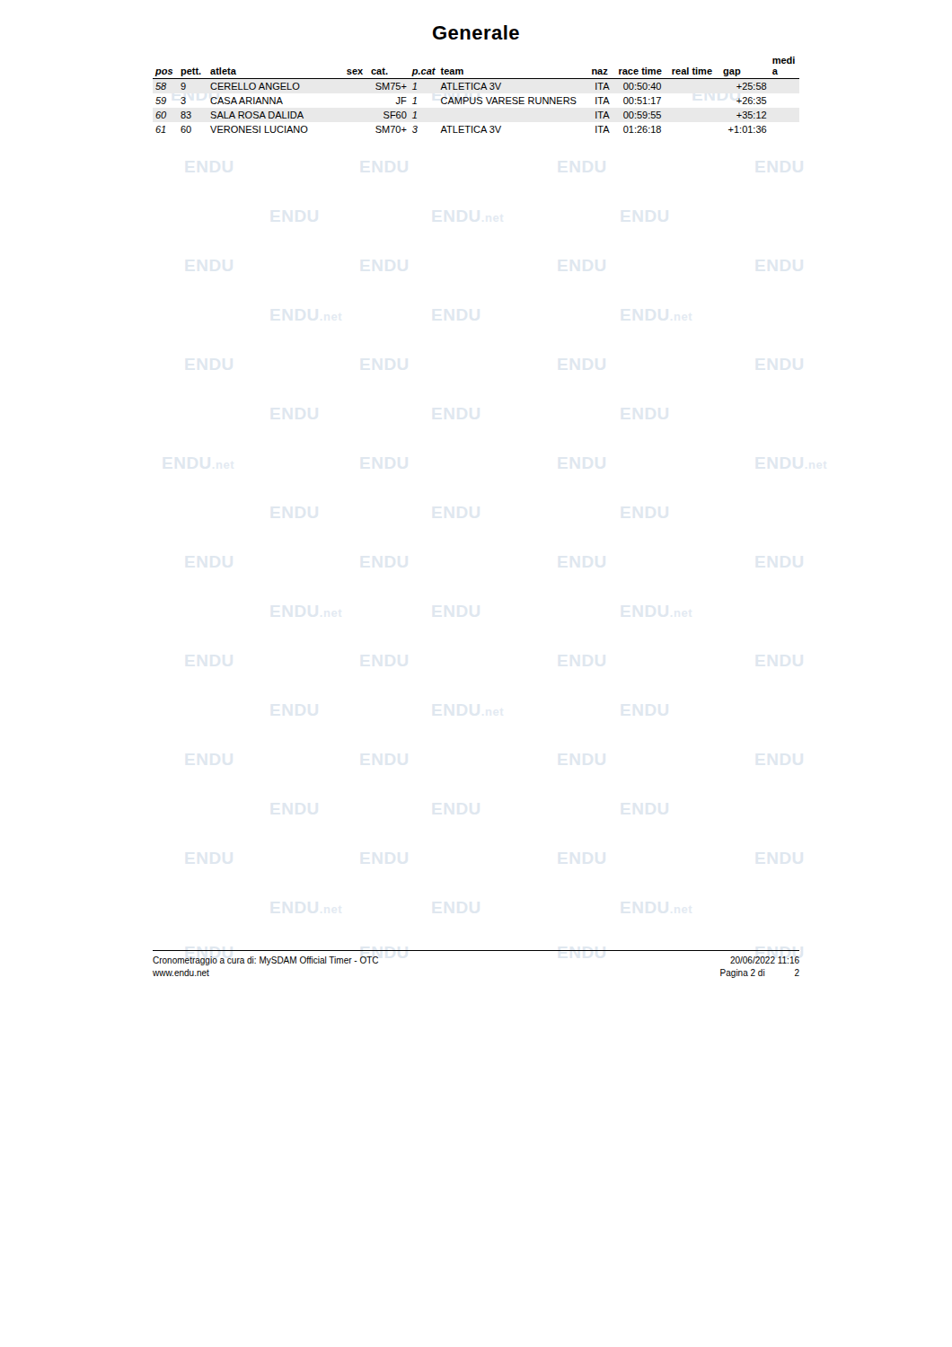ENDU
ENDU
ENDU
ENDU
ENDU
ENDU
ENDU
ENDU
ENDU.net
ENDU
ENDU
ENDU
ENDU
ENDU
ENDU.net
ENDU
ENDU.net
ENDU
ENDU
ENDU
ENDU
ENDU
ENDU
ENDU
ENDU.net
ENDU
ENDU
ENDU.net
ENDU
ENDU
ENDU
ENDU
ENDU
ENDU
ENDU
ENDU.net
ENDU
ENDU.net
ENDU
ENDU
ENDU
ENDU
ENDU
ENDU.net
ENDU
ENDU
ENDU
ENDU
ENDU
ENDU
ENDU
ENDU
ENDU
ENDU
ENDU
ENDU
ENDU.net
ENDU
ENDU.net
ENDU
ENDU
ENDU
ENDU
Generale
| pos | pett. | atleta | sex | cat. | p.cat | team | naz | race time | real time | gap | medi a |
| --- | --- | --- | --- | --- | --- | --- | --- | --- | --- | --- | --- |
| 58 | 9 | CERELLO ANGELO | | SM75+ | 1 | ATLETICA 3V | ITA | 00:50:40 | | +25:58 | |
| 59 | 3 | CASA ARIANNA | | JF | 1 | CAMPUS VARESE RUNNERS | ITA | 00:51:17 | | +26:35 | |
| 60 | 83 | SALA ROSA DALIDA | | SF60 | 1 | | ITA | 00:59:55 | | +35:12 | |
| 61 | 60 | VERONESI LUCIANO | | SM70+ | 3 | ATLETICA 3V | ITA | 01:26:18 | | +1:01:36 | |
Cronometraggio a cura di: MySDAM Official Timer - OTC
www.endu.net
20/06/2022 11:16
Pagina 2 di 2